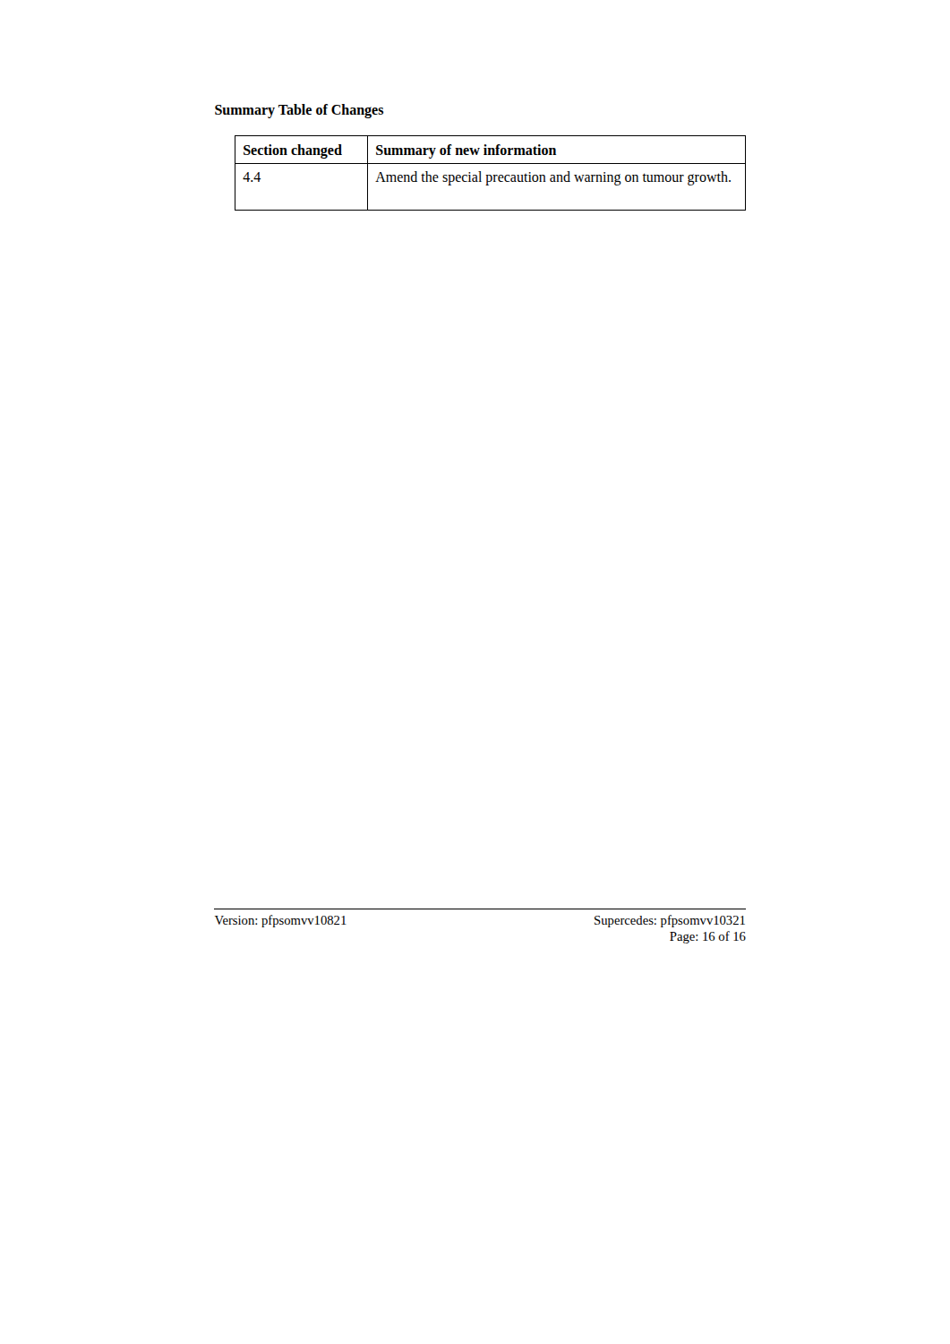Summary Table of Changes
| Section changed | Summary of new information |
| --- | --- |
| 4.4 | Amend the special precaution and warning on tumour growth. |
Version: pfpsomvv10821
Supercedes: pfpsomvv10321
Page: 16 of 16